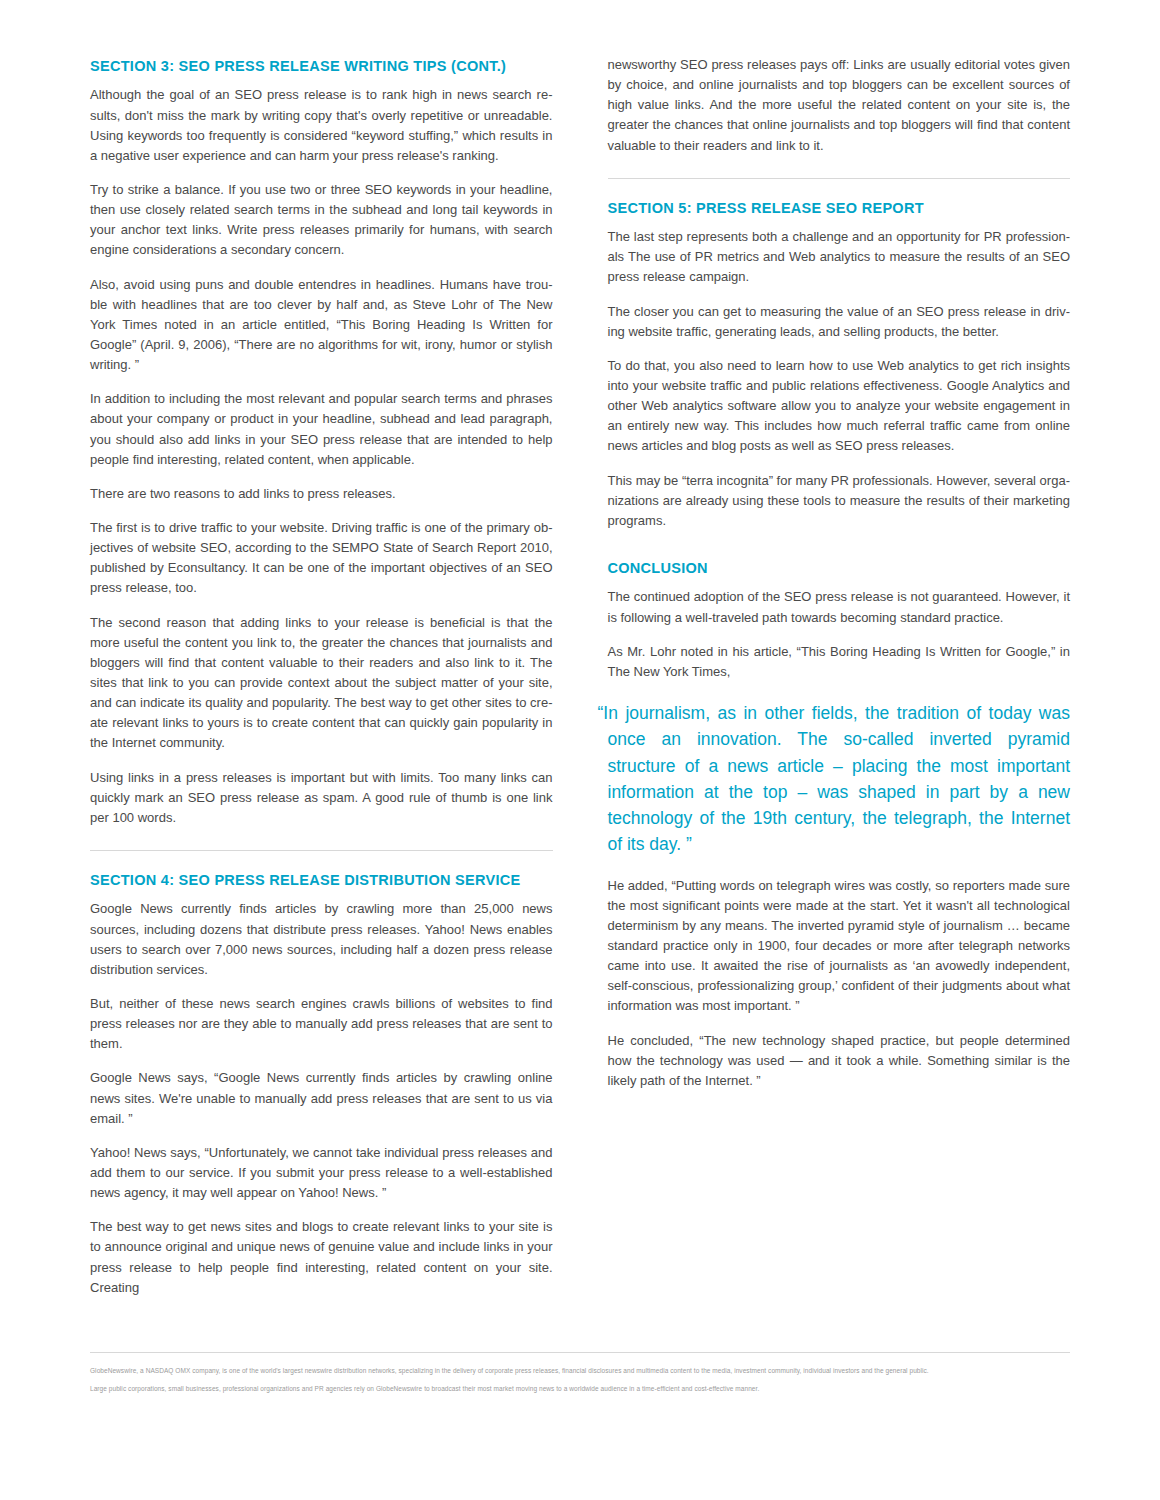Section 3: SEO Press Release Writing Tips (cont.)
Although the goal of an SEO press release is to rank high in news search results, don't miss the mark by writing copy that's overly repetitive or unreadable. Using keywords too frequently is considered “keyword stuffing,” which results in a negative user experience and can harm your press release's ranking.
Try to strike a balance. If you use two or three SEO keywords in your headline, then use closely related search terms in the subhead and long tail keywords in your anchor text links. Write press releases primarily for humans, with search engine considerations a secondary concern.
Also, avoid using puns and double entendres in headlines. Humans have trouble with headlines that are too clever by half and, as Steve Lohr of The New York Times noted in an article entitled, “This Boring Heading Is Written for Google” (April. 9, 2006), “There are no algorithms for wit, irony, humor or stylish writing. ”
In addition to including the most relevant and popular search terms and phrases about your company or product in your headline, subhead and lead paragraph, you should also add links in your SEO press release that are intended to help people find interesting, related content, when applicable.
There are two reasons to add links to press releases.
The first is to drive traffic to your website. Driving traffic is one of the primary objectives of website SEO, according to the SEMPO State of Search Report 2010, published by Econsultancy. It can be one of the important objectives of an SEO press release, too.
The second reason that adding links to your release is beneficial is that the more useful the content you link to, the greater the chances that journalists and bloggers will find that content valuable to their readers and also link to it. The sites that link to you can provide context about the subject matter of your site, and can indicate its quality and popularity. The best way to get other sites to create relevant links to yours is to create content that can quickly gain popularity in the Internet community.
Using links in a press releases is important but with limits. Too many links can quickly mark an SEO press release as spam. A good rule of thumb is one link per 100 words.
Section 4: SEO Press Release Distribution Service
Google News currently finds articles by crawling more than 25,000 news sources, including dozens that distribute press releases. Yahoo! News enables users to search over 7,000 news sources, including half a dozen press release distribution services.
But, neither of these news search engines crawls billions of websites to find press releases nor are they able to manually add press releases that are sent to them.
Google News says, “Google News currently finds articles by crawling online news sites. We're unable to manually add press releases that are sent to us via email. ”
Yahoo! News says, “Unfortunately, we cannot take individual press releases and add them to our service. If you submit your press release to a well-established news agency, it may well appear on Yahoo! News. ”
The best way to get news sites and blogs to create relevant links to your site is to announce original and unique news of genuine value and include links in your press release to help people find interesting, related content on your site. Creating
newsworthy SEO press releases pays off: Links are usually editorial votes given by choice, and online journalists and top bloggers can be excellent sources of high value links. And the more useful the related content on your site is, the greater the chances that online journalists and top bloggers will find that content valuable to their readers and link to it.
Section 5: Press Release SEO Report
The last step represents both a challenge and an opportunity for PR professionals The use of PR metrics and Web analytics to measure the results of an SEO press release campaign.
The closer you can get to measuring the value of an SEO press release in driving website traffic, generating leads, and selling products, the better.
To do that, you also need to learn how to use Web analytics to get rich insights into your website traffic and public relations effectiveness. Google Analytics and other Web analytics software allow you to analyze your website engagement in an entirely new way. This includes how much referral traffic came from online news articles and blog posts as well as SEO press releases.
This may be “terra incognita” for many PR professionals. However, several organizations are already using these tools to measure the results of their marketing programs.
Conclusion
The continued adoption of the SEO press release is not guaranteed. However, it is following a well-traveled path towards becoming standard practice.
As Mr. Lohr noted in his article, “This Boring Heading Is Written for Google,” in The New York Times,
“In journalism, as in other fields, the tradition of today was once an innovation. The so-called inverted pyramid structure of a news article – placing the most important information at the top – was shaped in part by a new technology of the 19th century, the telegraph, the Internet of its day. ”
He added, “Putting words on telegraph wires was costly, so reporters made sure the most significant points were made at the start. Yet it wasn't all technological determinism by any means. The inverted pyramid style of journalism … became standard practice only in 1900, four decades or more after telegraph networks came into use. It awaited the rise of journalists as ‘an avowedly independent, self-conscious, professionalizing group,’ confident of their judgments about what information was most important. ”
He concluded, “The new technology shaped practice, but people determined how the technology was used — and it took a while. Something similar is the likely path of the Internet. ”
GlobeNewswire, a NASDAQ OMX company, is one of the world's largest newswire distribution networks, specializing in the delivery of corporate press releases, financial disclosures and multimedia content to the media, investment community, individual investors and the general public.
Large public corporations, small businesses, professional organizations and PR agencies rely on GlobeNewswire to broadcast their most market moving news to a worldwide audience in a time-efficient and cost-effective manner.